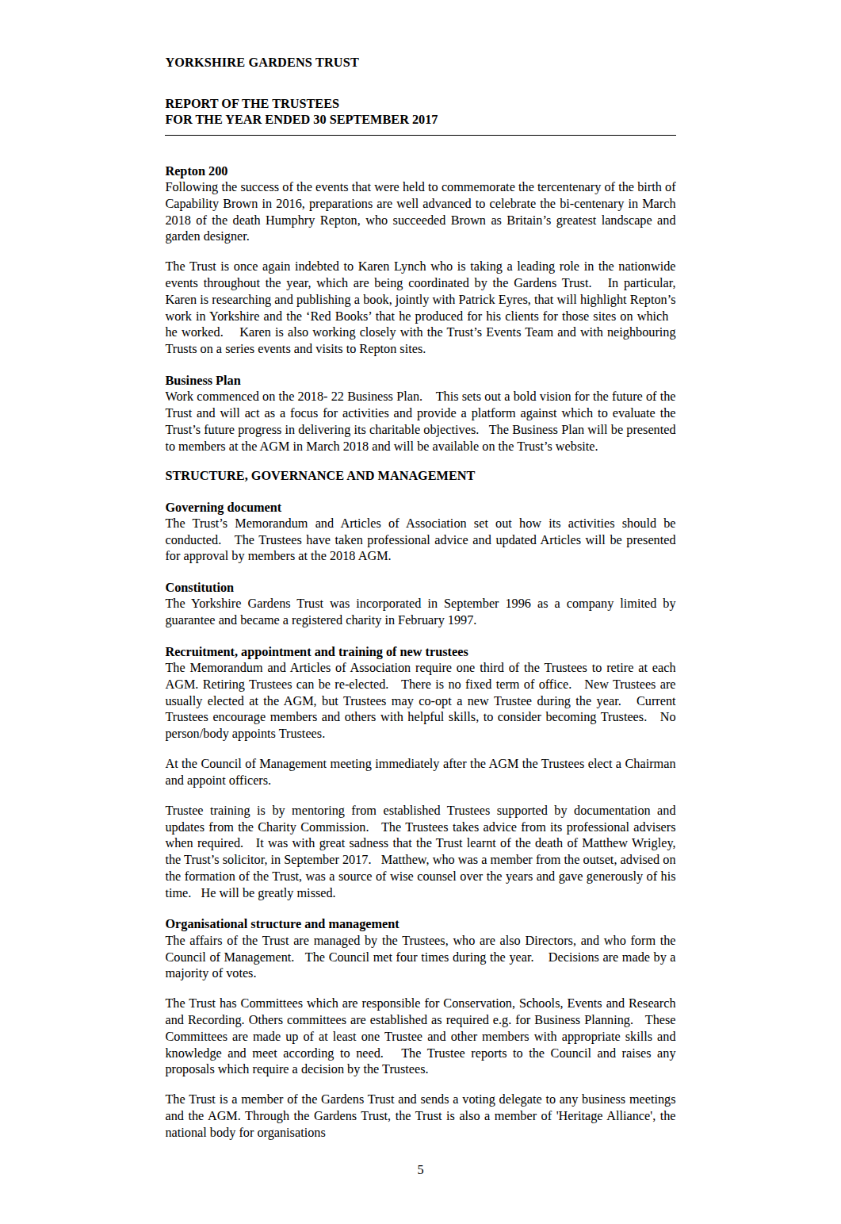YORKSHIRE GARDENS TRUST
REPORT OF THE TRUSTEES
FOR THE YEAR ENDED 30 SEPTEMBER 2017
Repton 200
Following the success of the events that were held to commemorate the tercentenary of the birth of Capability Brown in 2016, preparations are well advanced to celebrate the bi-centenary in March 2018 of the death Humphry Repton, who succeeded Brown as Britain’s greatest landscape and garden designer.
The Trust is once again indebted to Karen Lynch who is taking a leading role in the nationwide events throughout the year, which are being coordinated by the Gardens Trust. In particular, Karen is researching and publishing a book, jointly with Patrick Eyres, that will highlight Repton’s work in Yorkshire and the ‘Red Books’ that he produced for his clients for those sites on which he worked. Karen is also working closely with the Trust’s Events Team and with neighbouring Trusts on a series events and visits to Repton sites.
Business Plan
Work commenced on the 2018- 22 Business Plan. This sets out a bold vision for the future of the Trust and will act as a focus for activities and provide a platform against which to evaluate the Trust’s future progress in delivering its charitable objectives. The Business Plan will be presented to members at the AGM in March 2018 and will be available on the Trust’s website.
STRUCTURE, GOVERNANCE AND MANAGEMENT
Governing document
The Trust’s Memorandum and Articles of Association set out how its activities should be conducted. The Trustees have taken professional advice and updated Articles will be presented for approval by members at the 2018 AGM.
Constitution
The Yorkshire Gardens Trust was incorporated in September 1996 as a company limited by guarantee and became a registered charity in February 1997.
Recruitment, appointment and training of new trustees
The Memorandum and Articles of Association require one third of the Trustees to retire at each AGM. Retiring Trustees can be re-elected. There is no fixed term of office. New Trustees are usually elected at the AGM, but Trustees may co-opt a new Trustee during the year. Current Trustees encourage members and others with helpful skills, to consider becoming Trustees. No person/body appoints Trustees.
At the Council of Management meeting immediately after the AGM the Trustees elect a Chairman and appoint officers.
Trustee training is by mentoring from established Trustees supported by documentation and updates from the Charity Commission. The Trustees takes advice from its professional advisers when required. It was with great sadness that the Trust learnt of the death of Matthew Wrigley, the Trust’s solicitor, in September 2017. Matthew, who was a member from the outset, advised on the formation of the Trust, was a source of wise counsel over the years and gave generously of his time. He will be greatly missed.
Organisational structure and management
The affairs of the Trust are managed by the Trustees, who are also Directors, and who form the Council of Management. The Council met four times during the year. Decisions are made by a majority of votes.
The Trust has Committees which are responsible for Conservation, Schools, Events and Research and Recording. Others committees are established as required e.g. for Business Planning. These Committees are made up of at least one Trustee and other members with appropriate skills and knowledge and meet according to need. The Trustee reports to the Council and raises any proposals which require a decision by the Trustees.
The Trust is a member of the Gardens Trust and sends a voting delegate to any business meetings and the AGM. Through the Gardens Trust, the Trust is also a member of 'Heritage Alliance', the national body for organisations
5